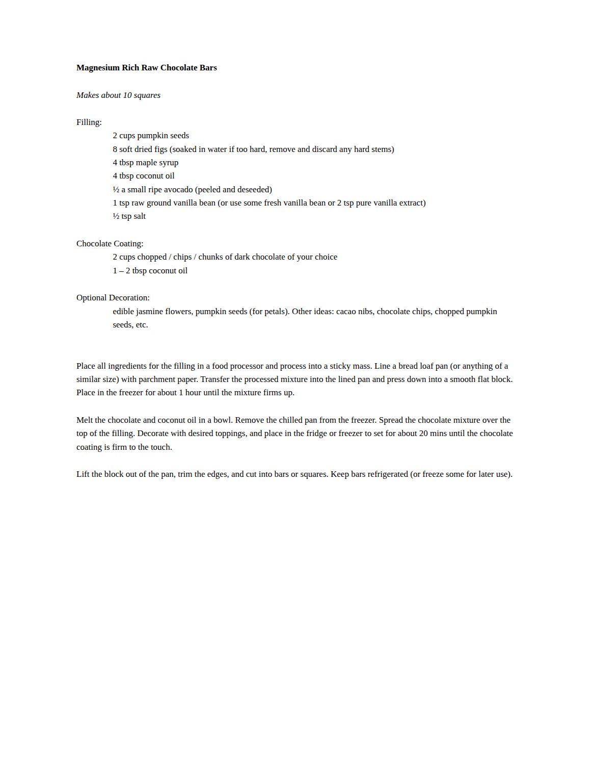Magnesium Rich Raw Chocolate Bars
Makes about 10 squares
Filling:
2 cups pumpkin seeds
8 soft dried figs (soaked in water if too hard, remove and discard any hard stems)
4 tbsp maple syrup
4 tbsp coconut oil
½ a small ripe avocado (peeled and deseeded)
1 tsp raw ground vanilla bean (or use some fresh vanilla bean or 2 tsp pure vanilla extract)
½ tsp salt
Chocolate Coating:
2 cups chopped / chips / chunks of dark chocolate of your choice
1 – 2 tbsp coconut oil
Optional Decoration:
edible jasmine flowers, pumpkin seeds (for petals). Other ideas: cacao nibs, chocolate chips, chopped pumpkin seeds, etc.
Place all ingredients for the filling in a food processor and process into a sticky mass. Line a bread loaf pan (or anything of a similar size) with parchment paper. Transfer the processed mixture into the lined pan and press down into a smooth flat block. Place in the freezer for about 1 hour until the mixture firms up.
Melt the chocolate and coconut oil in a bowl. Remove the chilled pan from the freezer. Spread the chocolate mixture over the top of the filling. Decorate with desired toppings, and place in the fridge or freezer to set for about 20 mins until the chocolate coating is firm to the touch.
Lift the block out of the pan, trim the edges, and cut into bars or squares. Keep bars refrigerated (or freeze some for later use).